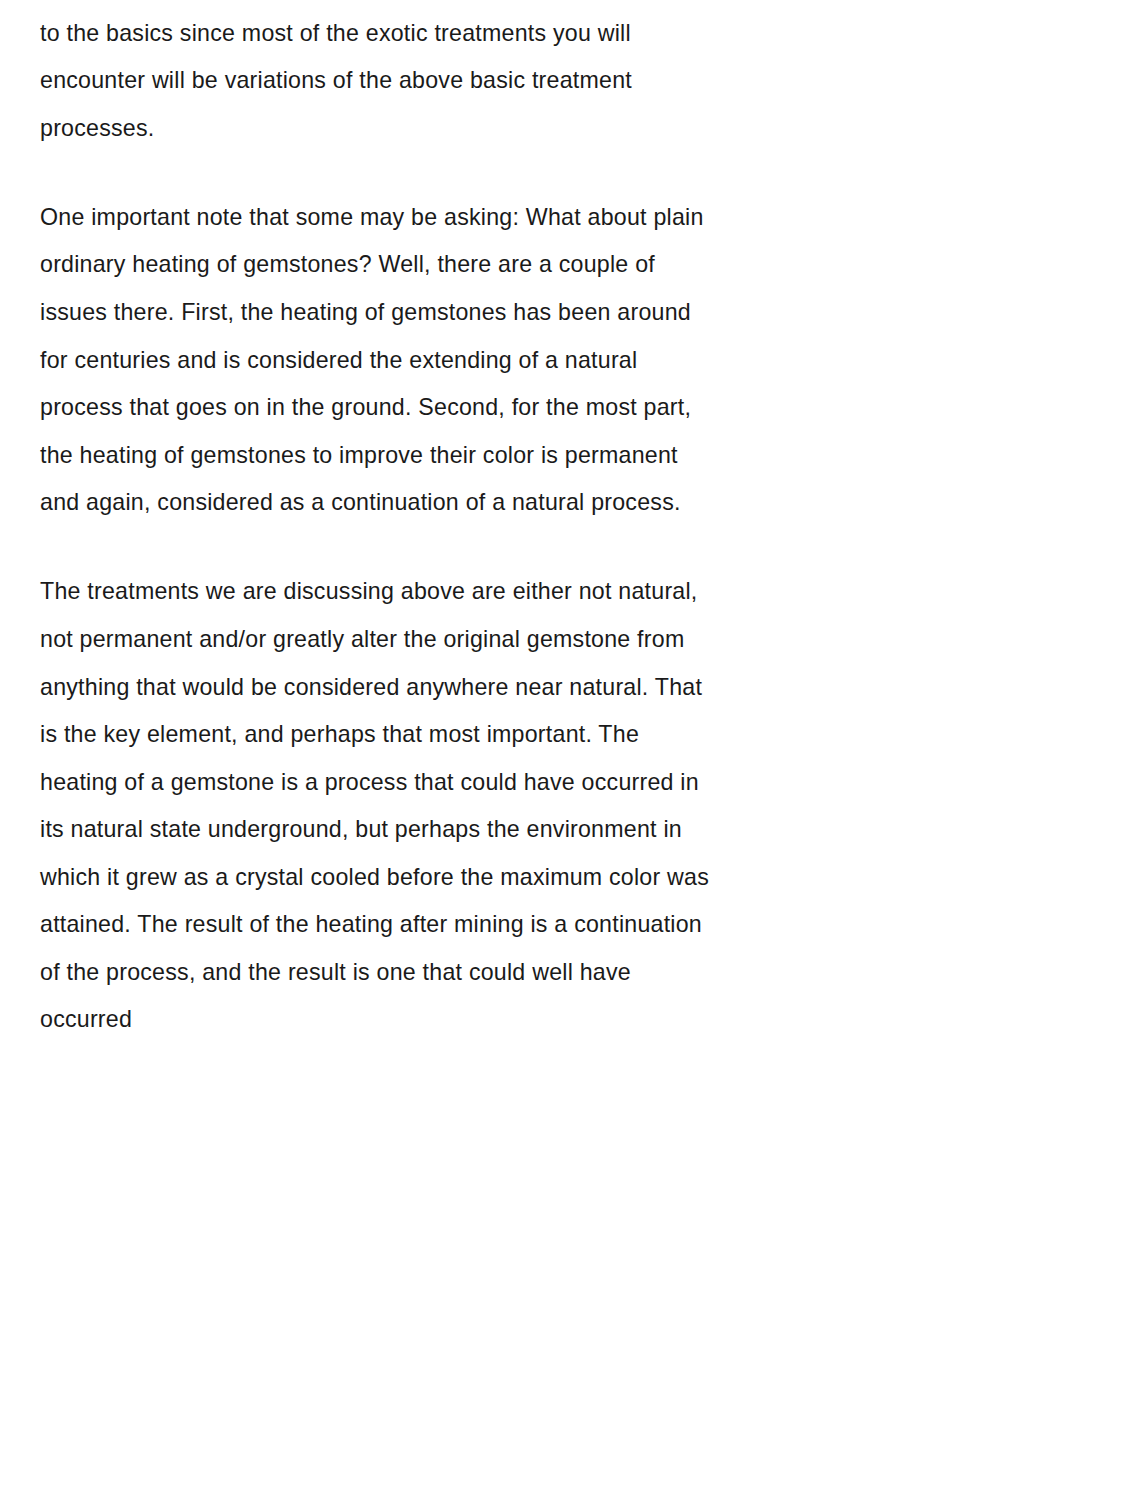to the basics since most of the exotic treatments you will encounter will be variations of the above basic treatment processes.
One important note that some may be asking: What about plain ordinary heating of gemstones? Well, there are a couple of issues there. First, the heating of gemstones has been around for centuries and is considered the extending of a natural process that goes on in the ground. Second, for the most part, the heating of gemstones to improve their color is permanent and again, considered as a continuation of a natural process.
The treatments we are discussing above are either not natural, not permanent and/or greatly alter the original gemstone from anything that would be considered anywhere near natural. That is the key element, and perhaps that most important. The heating of a gemstone is a process that could have occurred in its natural state underground, but perhaps the environment in which it grew as a crystal cooled before the maximum color was attained. The result of the heating after mining is a continuation of the process, and the result is one that could well have occurred